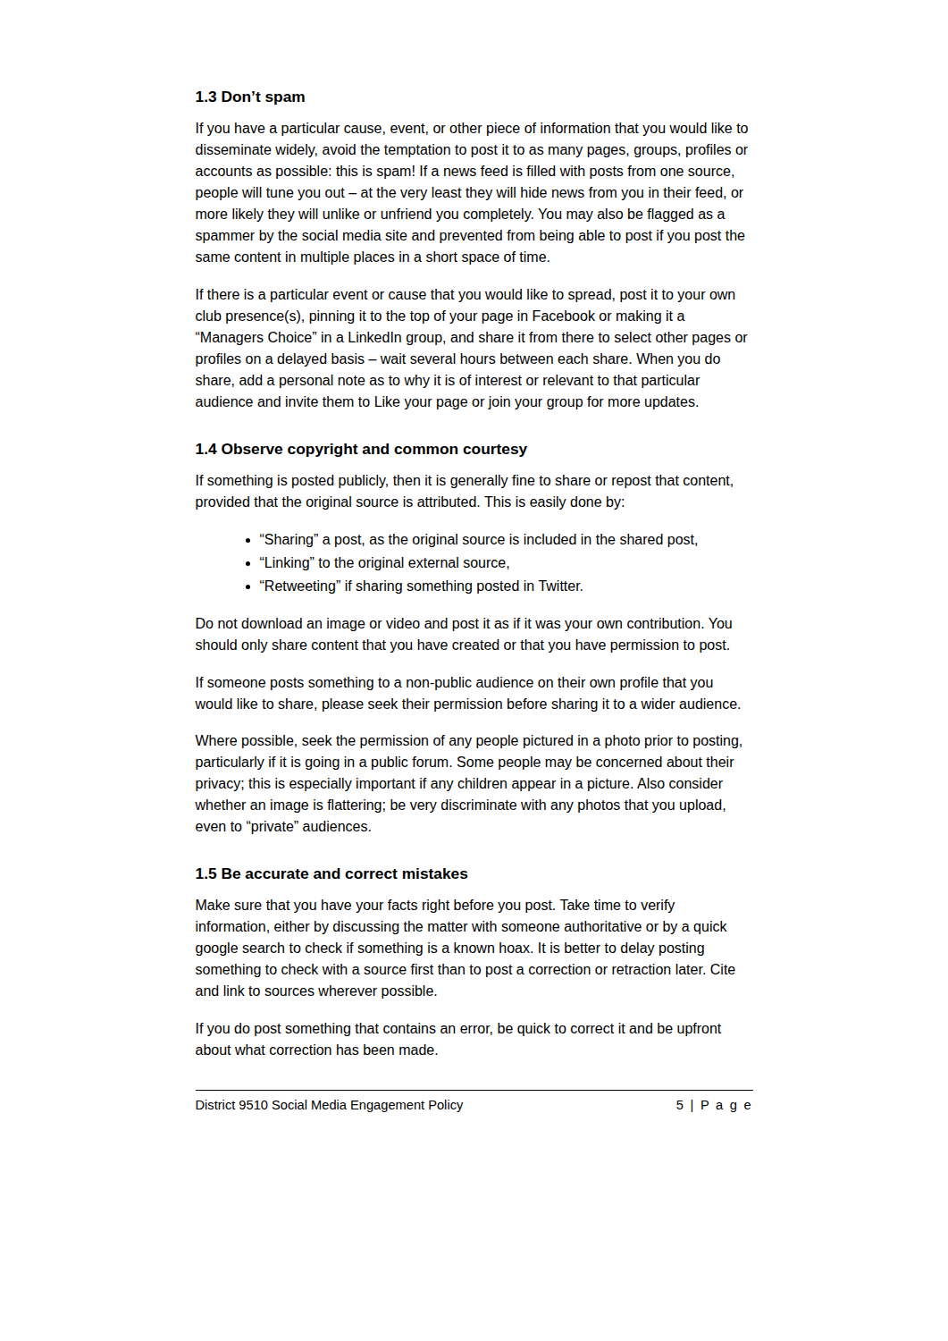1.3 Don’t spam
If you have a particular cause, event, or other piece of information that you would like to disseminate widely, avoid the temptation to post it to as many pages, groups, profiles or accounts as possible: this is spam! If a news feed is filled with posts from one source, people will tune you out – at the very least they will hide news from you in their feed, or more likely they will unlike or unfriend you completely. You may also be flagged as a spammer by the social media site and prevented from being able to post if you post the same content in multiple places in a short space of time.
If there is a particular event or cause that you would like to spread, post it to your own club presence(s), pinning it to the top of your page in Facebook or making it a “Managers Choice” in a LinkedIn group, and share it from there to select other pages or profiles on a delayed basis – wait several hours between each share. When you do share, add a personal note as to why it is of interest or relevant to that particular audience and invite them to Like your page or join your group for more updates.
1.4 Observe copyright and common courtesy
If something is posted publicly, then it is generally fine to share or repost that content, provided that the original source is attributed. This is easily done by:
“Sharing” a post, as the original source is included in the shared post,
“Linking” to the original external source,
“Retweeting” if sharing something posted in Twitter.
Do not download an image or video and post it as if it was your own contribution. You should only share content that you have created or that you have permission to post.
If someone posts something to a non-public audience on their own profile that you would like to share, please seek their permission before sharing it to a wider audience.
Where possible, seek the permission of any people pictured in a photo prior to posting, particularly if it is going in a public forum. Some people may be concerned about their privacy; this is especially important if any children appear in a picture. Also consider whether an image is flattering; be very discriminate with any photos that you upload, even to “private” audiences.
1.5 Be accurate and correct mistakes
Make sure that you have your facts right before you post. Take time to verify information, either by discussing the matter with someone authoritative or by a quick google search to check if something is a known hoax. It is better to delay posting something to check with a source first than to post a correction or retraction later. Cite and link to sources wherever possible.
If you do post something that contains an error, be quick to correct it and be upfront about what correction has been made.
District 9510 Social Media Engagement Policy 5 | P a g e